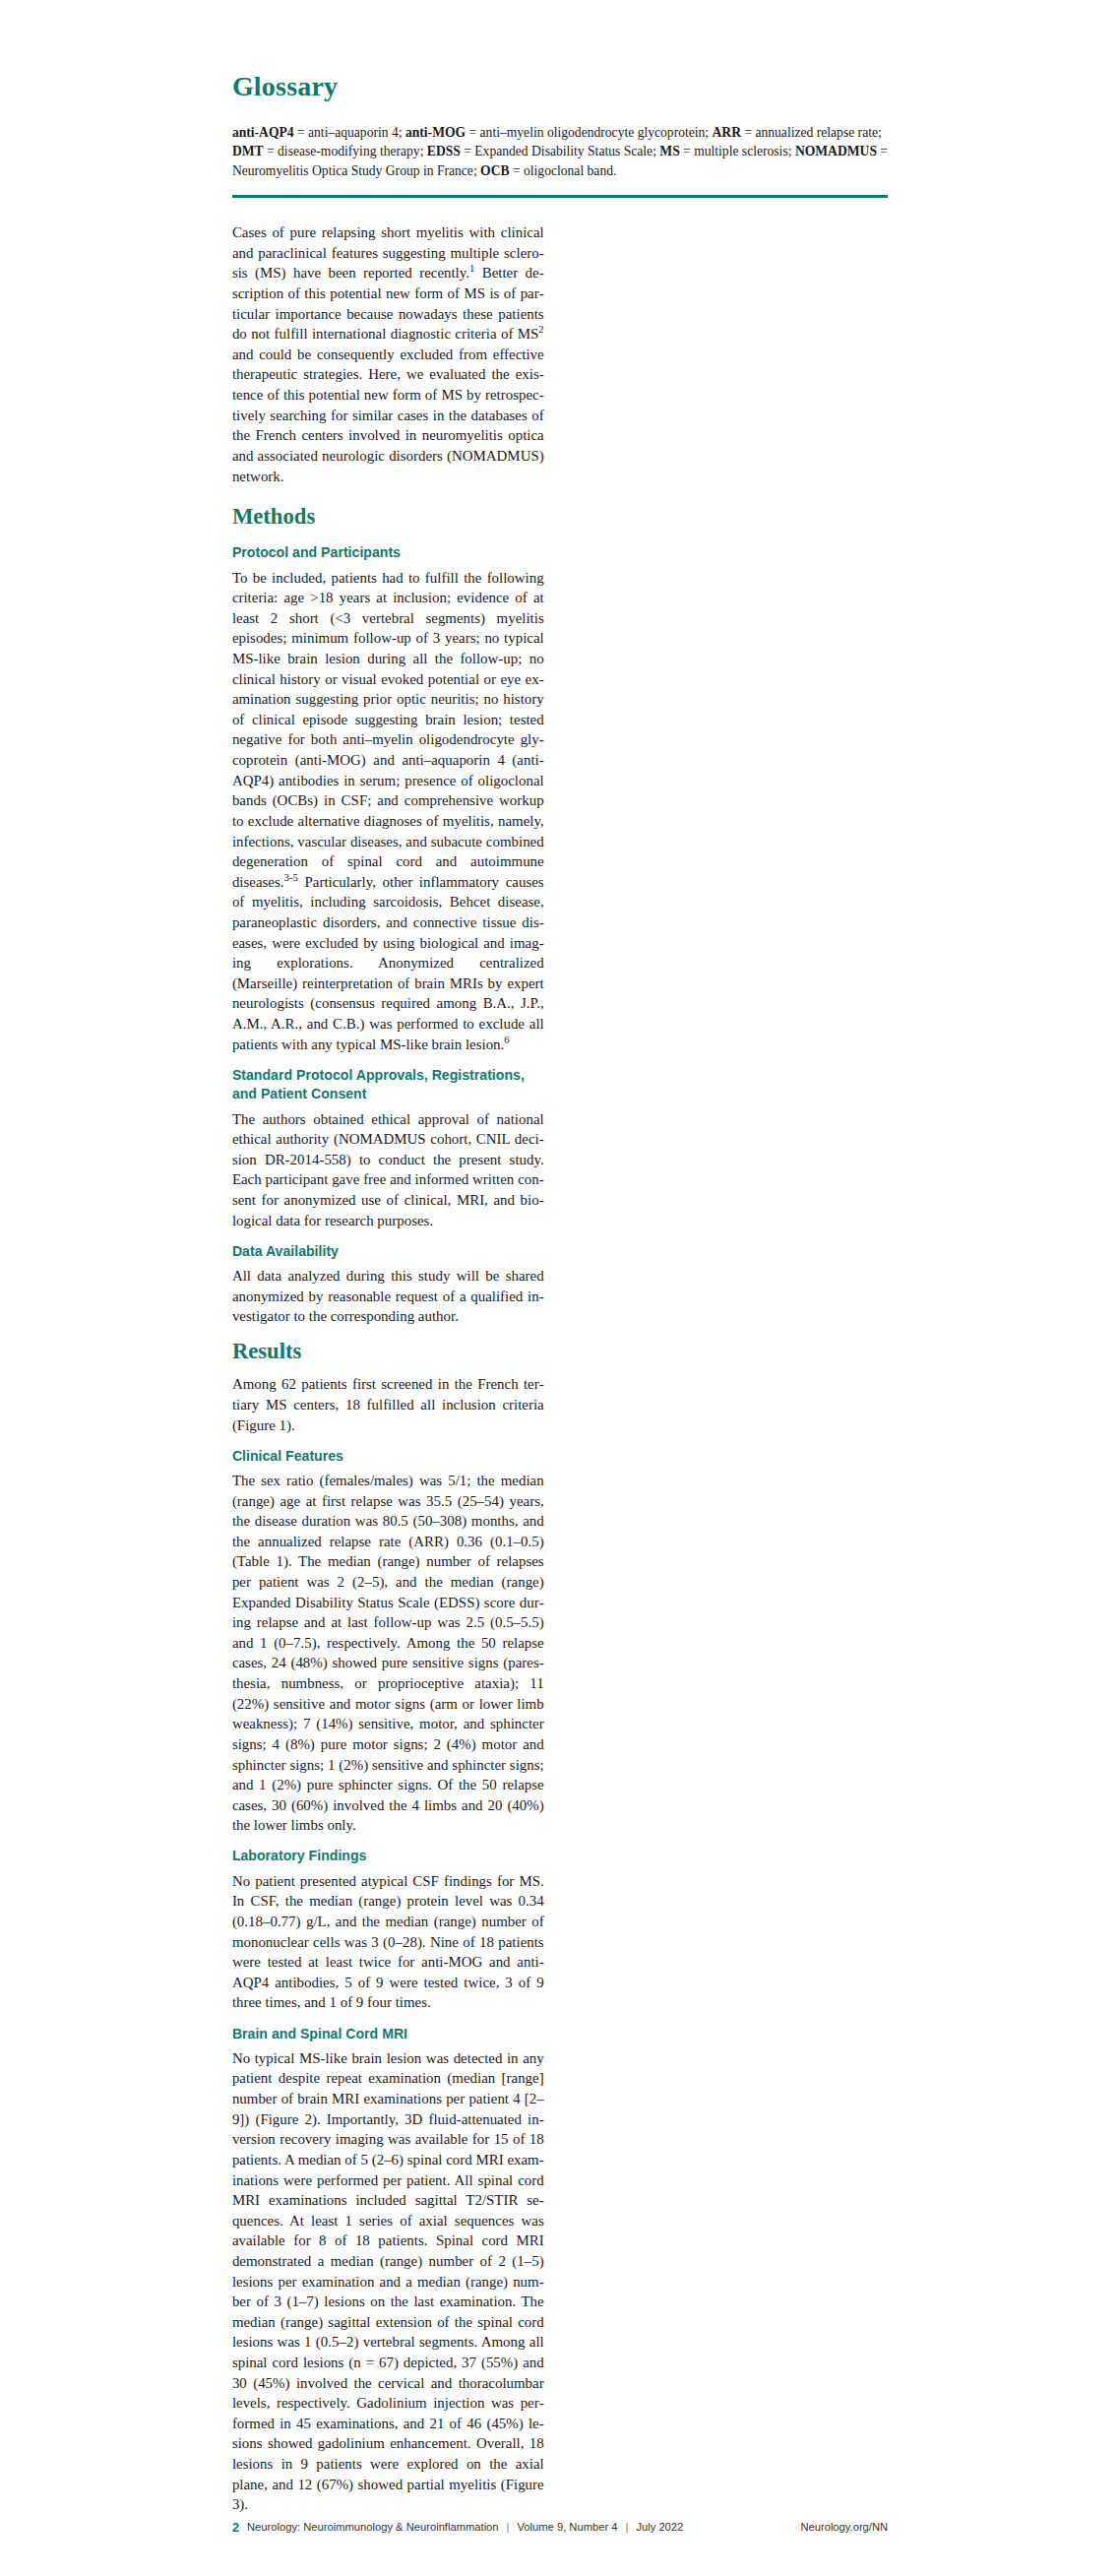Glossary
anti-AQP4 = anti–aquaporin 4; anti-MOG = anti–myelin oligodendrocyte glycoprotein; ARR = annualized relapse rate; DMT = disease-modifying therapy; EDSS = Expanded Disability Status Scale; MS = multiple sclerosis; NOMADMUS = Neuromyelitis Optica Study Group in France; OCB = oligoclonal band.
Cases of pure relapsing short myelitis with clinical and paraclinical features suggesting multiple sclerosis (MS) have been reported recently.1 Better description of this potential new form of MS is of particular importance because nowadays these patients do not fulfill international diagnostic criteria of MS2 and could be consequently excluded from effective therapeutic strategies. Here, we evaluated the existence of this potential new form of MS by retrospectively searching for similar cases in the databases of the French centers involved in neuromyelitis optica and associated neurologic disorders (NOMADMUS) network.
Methods
Protocol and Participants
To be included, patients had to fulfill the following criteria: age >18 years at inclusion; evidence of at least 2 short (<3 vertebral segments) myelitis episodes; minimum follow-up of 3 years; no typical MS-like brain lesion during all the follow-up; no clinical history or visual evoked potential or eye examination suggesting prior optic neuritis; no history of clinical episode suggesting brain lesion; tested negative for both anti–myelin oligodendrocyte glycoprotein (anti-MOG) and anti–aquaporin 4 (anti-AQP4) antibodies in serum; presence of oligoclonal bands (OCBs) in CSF; and comprehensive workup to exclude alternative diagnoses of myelitis, namely, infections, vascular diseases, and subacute combined degeneration of spinal cord and autoimmune diseases.3-5 Particularly, other inflammatory causes of myelitis, including sarcoidosis, Behcet disease, paraneoplastic disorders, and connective tissue diseases, were excluded by using biological and imaging explorations. Anonymized centralized (Marseille) reinterpretation of brain MRIs by expert neurologists (consensus required among B.A., J.P., A.M., A.R., and C.B.) was performed to exclude all patients with any typical MS-like brain lesion.6
Standard Protocol Approvals, Registrations, and Patient Consent
The authors obtained ethical approval of national ethical authority (NOMADMUS cohort, CNIL decision DR-2014-558) to conduct the present study. Each participant gave free and informed written consent for anonymized use of clinical, MRI, and biological data for research purposes.
Data Availability
All data analyzed during this study will be shared anonymized by reasonable request of a qualified investigator to the corresponding author.
Results
Among 62 patients first screened in the French tertiary MS centers, 18 fulfilled all inclusion criteria (Figure 1).
Clinical Features
The sex ratio (females/males) was 5/1; the median (range) age at first relapse was 35.5 (25–54) years, the disease duration was 80.5 (50–308) months, and the annualized relapse rate (ARR) 0.36 (0.1–0.5) (Table 1). The median (range) number of relapses per patient was 2 (2–5), and the median (range) Expanded Disability Status Scale (EDSS) score during relapse and at last follow-up was 2.5 (0.5–5.5) and 1 (0–7.5), respectively. Among the 50 relapse cases, 24 (48%) showed pure sensitive signs (paresthesia, numbness, or proprioceptive ataxia); 11 (22%) sensitive and motor signs (arm or lower limb weakness); 7 (14%) sensitive, motor, and sphincter signs; 4 (8%) pure motor signs; 2 (4%) motor and sphincter signs; 1 (2%) sensitive and sphincter signs; and 1 (2%) pure sphincter signs. Of the 50 relapse cases, 30 (60%) involved the 4 limbs and 20 (40%) the lower limbs only.
Laboratory Findings
No patient presented atypical CSF findings for MS. In CSF, the median (range) protein level was 0.34 (0.18–0.77) g/L, and the median (range) number of mononuclear cells was 3 (0–28). Nine of 18 patients were tested at least twice for anti-MOG and anti-AQP4 antibodies, 5 of 9 were tested twice, 3 of 9 three times, and 1 of 9 four times.
Brain and Spinal Cord MRI
No typical MS-like brain lesion was detected in any patient despite repeat examination (median [range] number of brain MRI examinations per patient 4 [2–9]) (Figure 2). Importantly, 3D fluid-attenuated inversion recovery imaging was available for 15 of 18 patients. A median of 5 (2–6) spinal cord MRI examinations were performed per patient. All spinal cord MRI examinations included sagittal T2/STIR sequences. At least 1 series of axial sequences was available for 8 of 18 patients. Spinal cord MRI demonstrated a median (range) number of 2 (1–5) lesions per examination and a median (range) number of 3 (1–7) lesions on the last examination. The median (range) sagittal extension of the spinal cord lesions was 1 (0.5–2) vertebral segments. Among all spinal cord lesions (n = 67) depicted, 37 (55%) and 30 (45%) involved the cervical and thoracolumbar levels, respectively. Gadolinium injection was performed in 45 examinations, and 21 of 46 (45%) lesions showed gadolinium enhancement. Overall, 18 lesions in 9 patients were explored on the axial plane, and 12 (67%) showed partial myelitis (Figure 3).
2 Neurology: Neuroimmunology & Neuroinflammation | Volume 9, Number 4 | July 2022
Neurology.org/NN